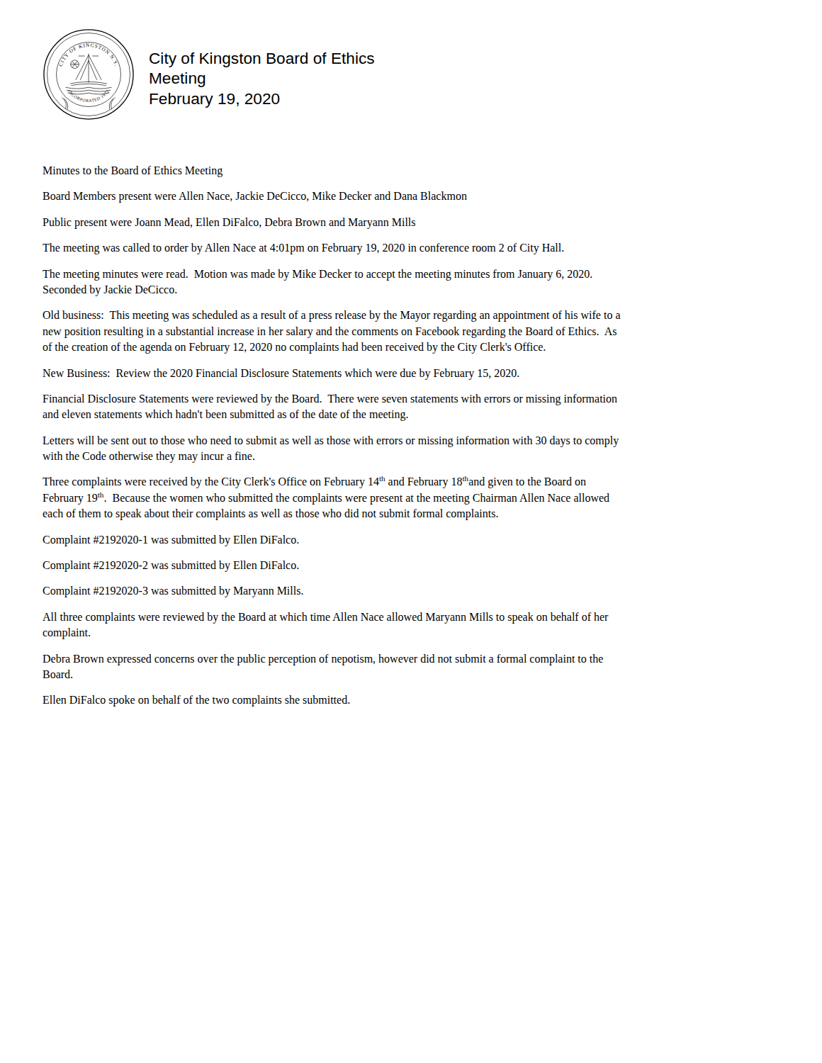CITY OF KINGSTON N.Y. INCORPORATED 1872
City of Kingston Board of Ethics
Meeting
February 19, 2020
Minutes to the Board of Ethics Meeting
Board Members present were Allen Nace, Jackie DeCicco, Mike Decker and Dana Blackmon
Public present were Joann Mead, Ellen DiFalco, Debra Brown and Maryann Mills
The meeting was called to order by Allen Nace at 4:01pm on February 19, 2020 in conference room 2 of City Hall.
The meeting minutes were read. Motion was made by Mike Decker to accept the meeting minutes from January 6, 2020. Seconded by Jackie DeCicco.
Old business: This meeting was scheduled as a result of a press release by the Mayor regarding an appointment of his wife to a new position resulting in a substantial increase in her salary and the comments on Facebook regarding the Board of Ethics. As of the creation of the agenda on February 12, 2020 no complaints had been received by the City Clerk's Office.
New Business: Review the 2020 Financial Disclosure Statements which were due by February 15, 2020.
Financial Disclosure Statements were reviewed by the Board. There were seven statements with errors or missing information and eleven statements which hadn't been submitted as of the date of the meeting.
Letters will be sent out to those who need to submit as well as those with errors or missing information with 30 days to comply with the Code otherwise they may incur a fine.
Three complaints were received by the City Clerk's Office on February 14th and February 18thand given to the Board on February 19th. Because the women who submitted the complaints were present at the meeting Chairman Allen Nace allowed each of them to speak about their complaints as well as those who did not submit formal complaints.
Complaint #2192020-1 was submitted by Ellen DiFalco.
Complaint #2192020-2 was submitted by Ellen DiFalco.
Complaint #2192020-3 was submitted by Maryann Mills.
All three complaints were reviewed by the Board at which time Allen Nace allowed Maryann Mills to speak on behalf of her complaint.
Debra Brown expressed concerns over the public perception of nepotism, however did not submit a formal complaint to the Board.
Ellen DiFalco spoke on behalf of the two complaints she submitted.